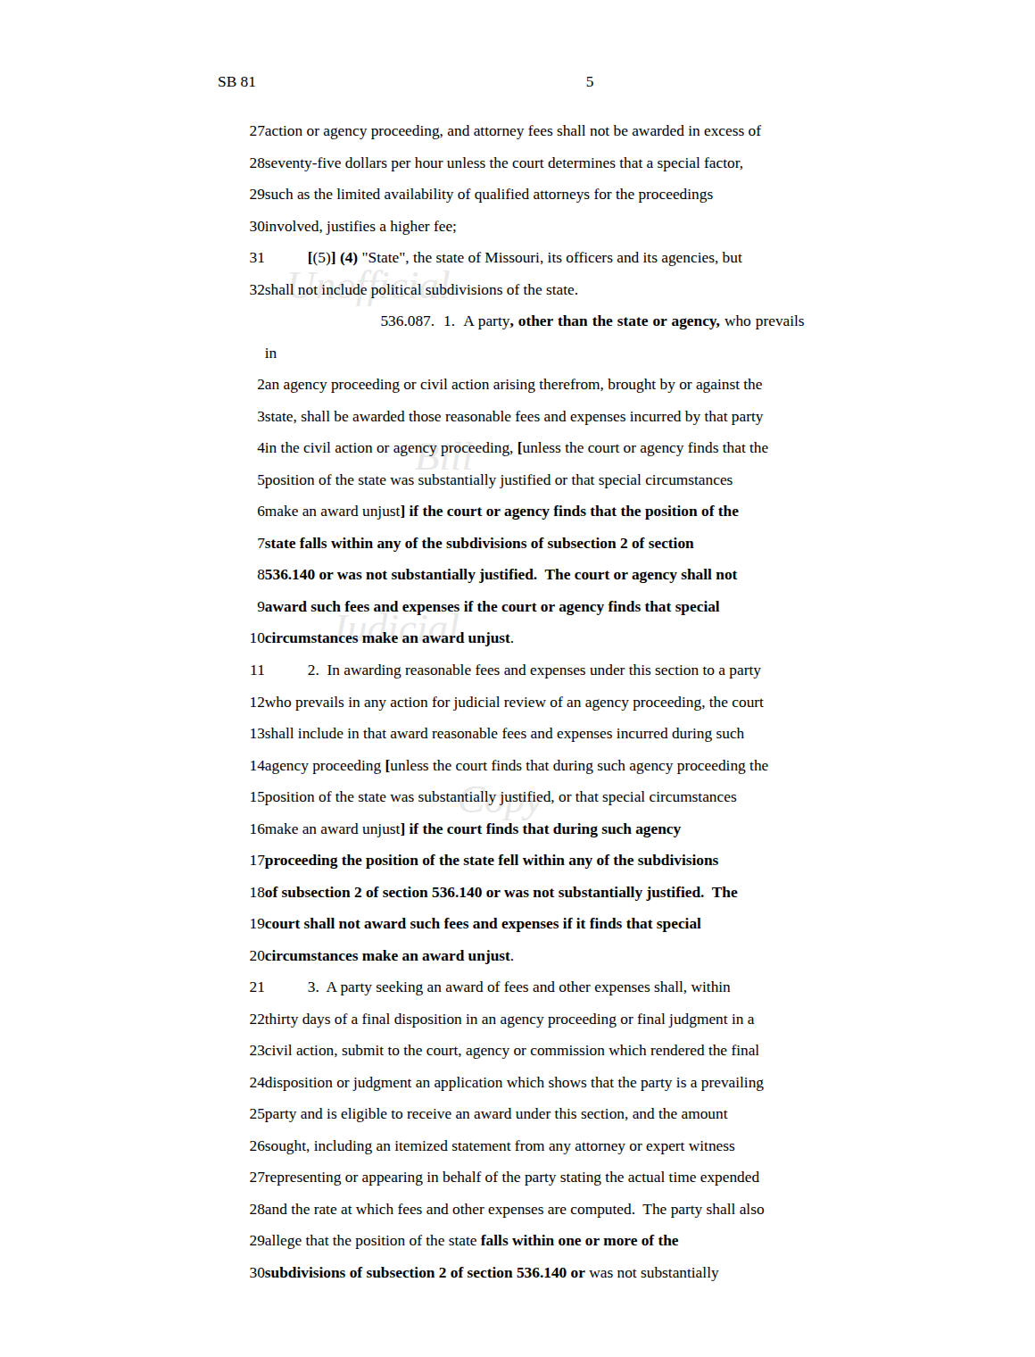Unofficial Bill Judicial Copy
SB 81
5
| 27 | action or agency proceeding, and attorney fees shall not be awarded in excess of |
| 28 | seventy-five dollars per hour unless the court determines that a special factor, |
| 29 | such as the limited availability of qualified attorneys for the proceedings |
| 30 | involved, justifies a higher fee; |
| 31 | [ (5) ] (4) "State", the state of Missouri, its officers and its agencies, but |
| 32 | shall not include political subdivisions of the state. |
| | 536.087. 1. A party , other than the state or agency, who prevails in |
| 2 | an agency proceeding or civil action arising therefrom, brought by or against the |
| 3 | state, shall be awarded those reasonable fees and expenses incurred by that party |
| 4 | in the civil action or agency proceeding, [ unless the court or agency finds that the |
| 5 | position of the state was substantially justified or that special circumstances |
| 6 | make an award unjust ] if the court or agency finds that the position of the |
| 7 | state falls within any of the subdivisions of subsection 2 of section |
| 8 | 536.140 or was not substantially justified. The court or agency shall not |
| 9 | award such fees and expenses if the court or agency finds that special |
| 10 | circumstances make an award unjust . |
| 11 | 2. In awarding reasonable fees and expenses under this section to a party |
| 12 | who prevails in any action for judicial review of an agency proceeding, the court |
| 13 | shall include in that award reasonable fees and expenses incurred during such |
| 14 | agency proceeding [ unless the court finds that during such agency proceeding the |
| 15 | position of the state was substantially justified, or that special circumstances |
| 16 | make an award unjust ] if the court finds that during such agency |
| 17 | proceeding the position of the state fell within any of the subdivisions |
| 18 | of subsection 2 of section 536.140 or was not substantially justified. The |
| 19 | court shall not award such fees and expenses if it finds that special |
| 20 | circumstances make an award unjust . |
| 21 | 3. A party seeking an award of fees and other expenses shall, within |
| 22 | thirty days of a final disposition in an agency proceeding or final judgment in a |
| 23 | civil action, submit to the court, agency or commission which rendered the final |
| 24 | disposition or judgment an application which shows that the party is a prevailing |
| 25 | party and is eligible to receive an award under this section, and the amount |
| 26 | sought, including an itemized statement from any attorney or expert witness |
| 27 | representing or appearing in behalf of the party stating the actual time expended |
| 28 | and the rate at which fees and other expenses are computed. The party shall also |
| 29 | allege that the position of the state falls within one or more of the |
| 30 | subdivisions of subsection 2 of section 536.140 or was not substantially |